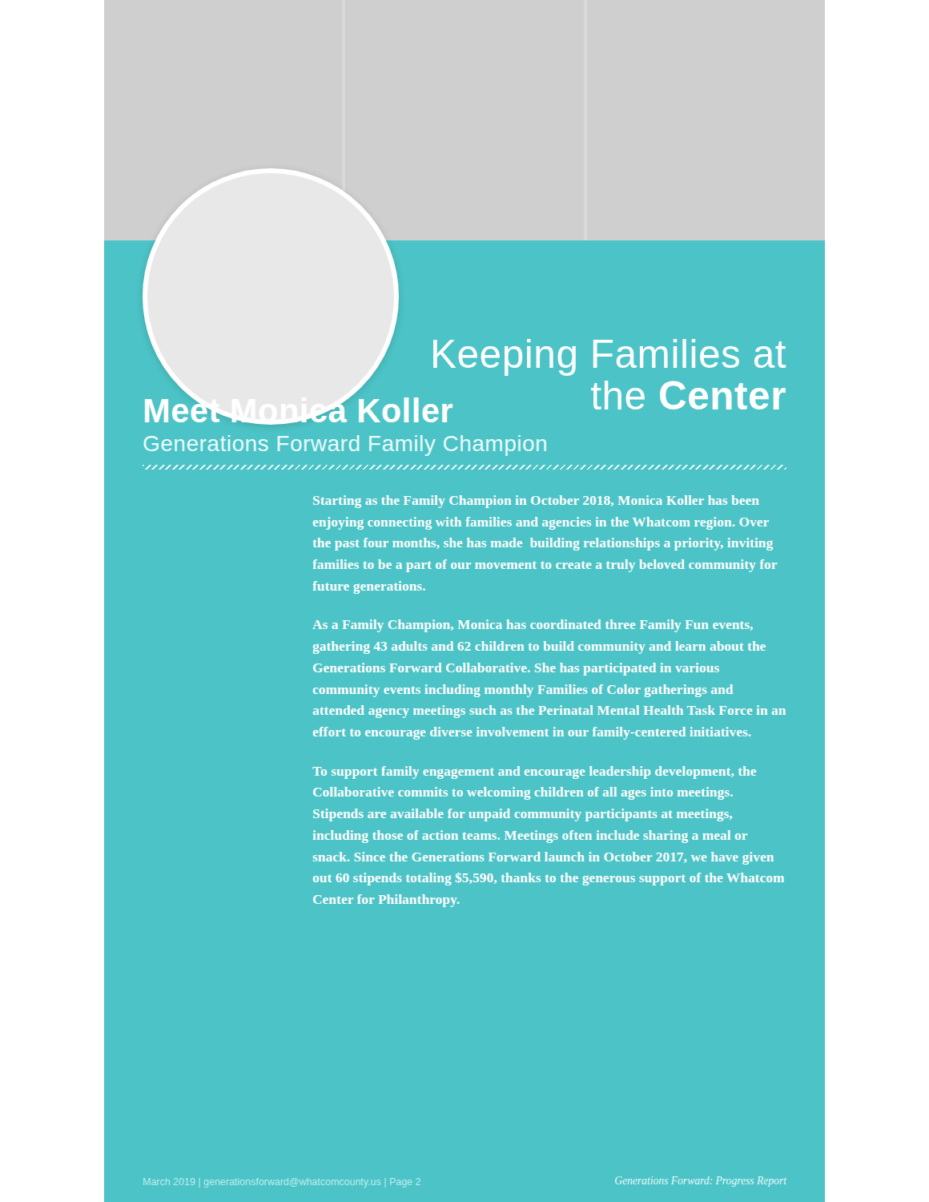Keeping Families at
the Center
Meet Monica Koller
Generations Forward Family Champion
Starting as the Family Champion in October 2018, Monica Koller has been enjoying connecting with families and agencies in the Whatcom region. Over the past four months, she has made building relationships a priority, inviting families to be a part of our movement to create a truly beloved community for future generations.
As a Family Champion, Monica has coordinated three Family Fun events, gathering 43 adults and 62 children to build community and learn about the Generations Forward Collaborative. She has participated in various community events including monthly Families of Color gatherings and attended agency meetings such as the Perinatal Mental Health Task Force in an effort to encourage diverse involvement in our family-centered initiatives.
To support family engagement and encourage leadership development, the Collaborative commits to welcoming children of all ages into meetings. Stipends are available for unpaid community participants at meetings, including those of action teams. Meetings often include sharing a meal or snack. Since the Generations Forward launch in October 2017, we have given out 60 stipends totaling $5,590, thanks to the generous support of the Whatcom Center for Philanthropy.
March 2019 | generationsforward@whatcomcounty.us | Page 2
Generations Forward: Progress Report